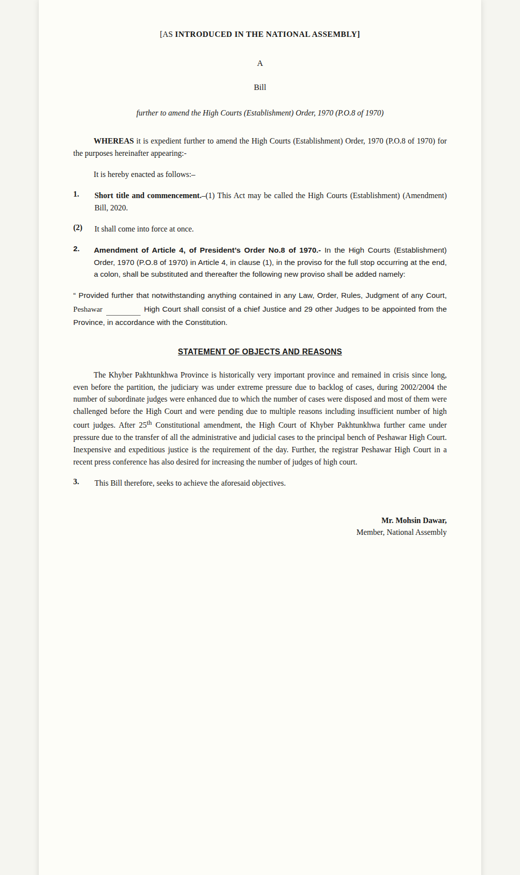[AS INTRODUCED IN THE NATIONAL ASSEMBLY]
A
Bill
further to amend the High Courts (Establishment) Order, 1970 (P.O.8 of 1970)
WHEREAS it is expedient further to amend the High Courts (Establishment) Order, 1970 (P.O.8 of 1970) for the purposes hereinafter appearing:-
It is hereby enacted as follows:–
1.
Short title and commencement.–(1) This Act may be called the High Courts (Establishment) (Amendment) Bill, 2020.
(2)
It shall come into force at once.
2.
Amendment of Article 4, of President’s Order No.8 of 1970.- In the High Courts (Establishment) Order, 1970 (P.O.8 of 1970) in Article 4, in clause (1), in the proviso for the full stop occurring at the end, a colon, shall be substituted and thereafter the following new proviso shall be added namely:
“ Provided further that notwithstanding anything contained in any Law, Order, Rules, Judgment of any Court, Peshawar High Court shall consist of a chief Justice and 29 other Judges to be appointed from the Province, in accordance with the Constitution.
STATEMENT OF OBJECTS AND REASONS
The Khyber Pakhtunkhwa Province is historically very important province and remained in crisis since long, even before the partition, the judiciary was under extreme pressure due to backlog of cases, during 2002/2004 the number of subordinate judges were enhanced due to which the number of cases were disposed and most of them were challenged before the High Court and were pending due to multiple reasons including insufficient number of high court judges. After 25th Constitutional amendment, the High Court of Khyber Pakhtunkhwa further came under pressure due to the transfer of all the administrative and judicial cases to the principal bench of Peshawar High Court. Inexpensive and expeditious justice is the requirement of the day. Further, the registrar Peshawar High Court in a recent press conference has also desired for increasing the number of judges of high court.
3.
This Bill therefore, seeks to achieve the aforesaid objectives.
Mr. Mohsin Dawar,
Member, National Assembly
1